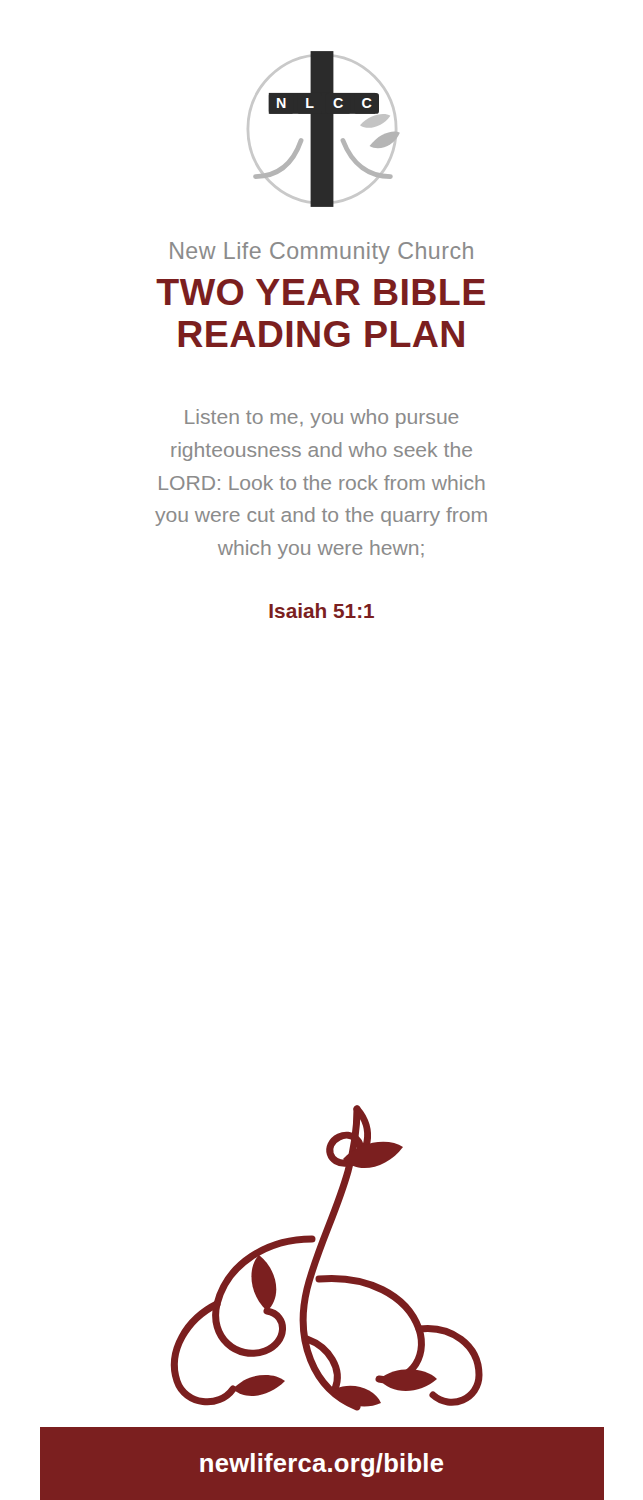N L C C
New Life Community Church
TWO YEAR BIBLE READING PLAN
Listen to me, you who pursue righteousness and who seek the LORD: Look to the rock from which you were cut and to the quarry from which you were hewn; Isaiah 51:1
newliferca.org/bible